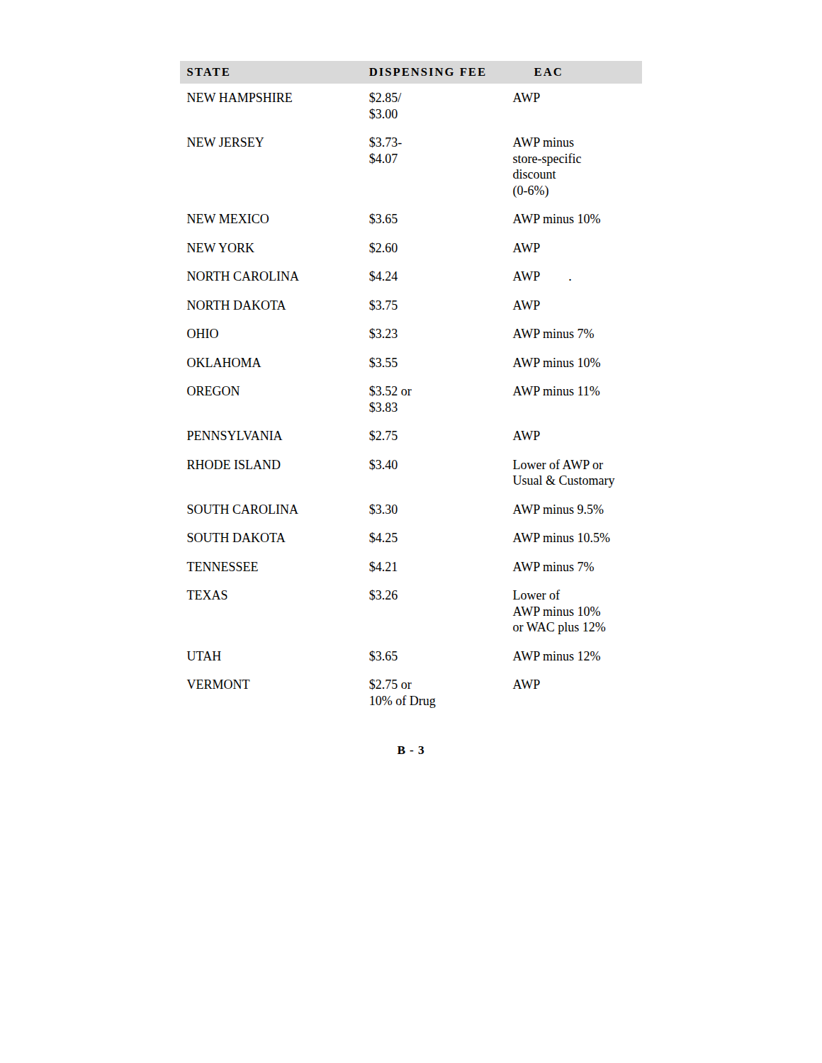| STATE | DISPENSING FEE | EAC |
| --- | --- | --- |
| NEW HAMPSHIRE | $2.85/ $3.00 | AWP |
| NEW JERSEY | $3.73- $4.07 | AWP minus store-specific discount (0-6%) |
| NEW MEXICO | $3.65 | AWP minus 10% |
| NEW YORK | $2.60 | AWP |
| NORTH CAROLINA | $4.24 | AWP . |
| NORTH DAKOTA | $3.75 | AWP |
| OHIO | $3.23 | AWP minus 7% |
| OKLAHOMA | $3.55 | AWP minus 10% |
| OREGON | $3.52 or $3.83 | AWP minus 11% |
| PENNSYLVANIA | $2.75 | AWP |
| RHODE ISLAND | $3.40 | Lower of AWP or Usual & Customary |
| SOUTH CAROLINA | $3.30 | AWP minus 9.5% |
| SOUTH DAKOTA | $4.25 | AWP minus 10.5% |
| TENNESSEE | $4.21 | AWP minus 7% |
| TEXAS | $3.26 | Lower of AWP minus 10% or WAC plus 12% |
| UTAH | $3.65 | AWP minus 12% |
| VERMONT | $2.75 or 10% of Drug | AWP |
B - 3